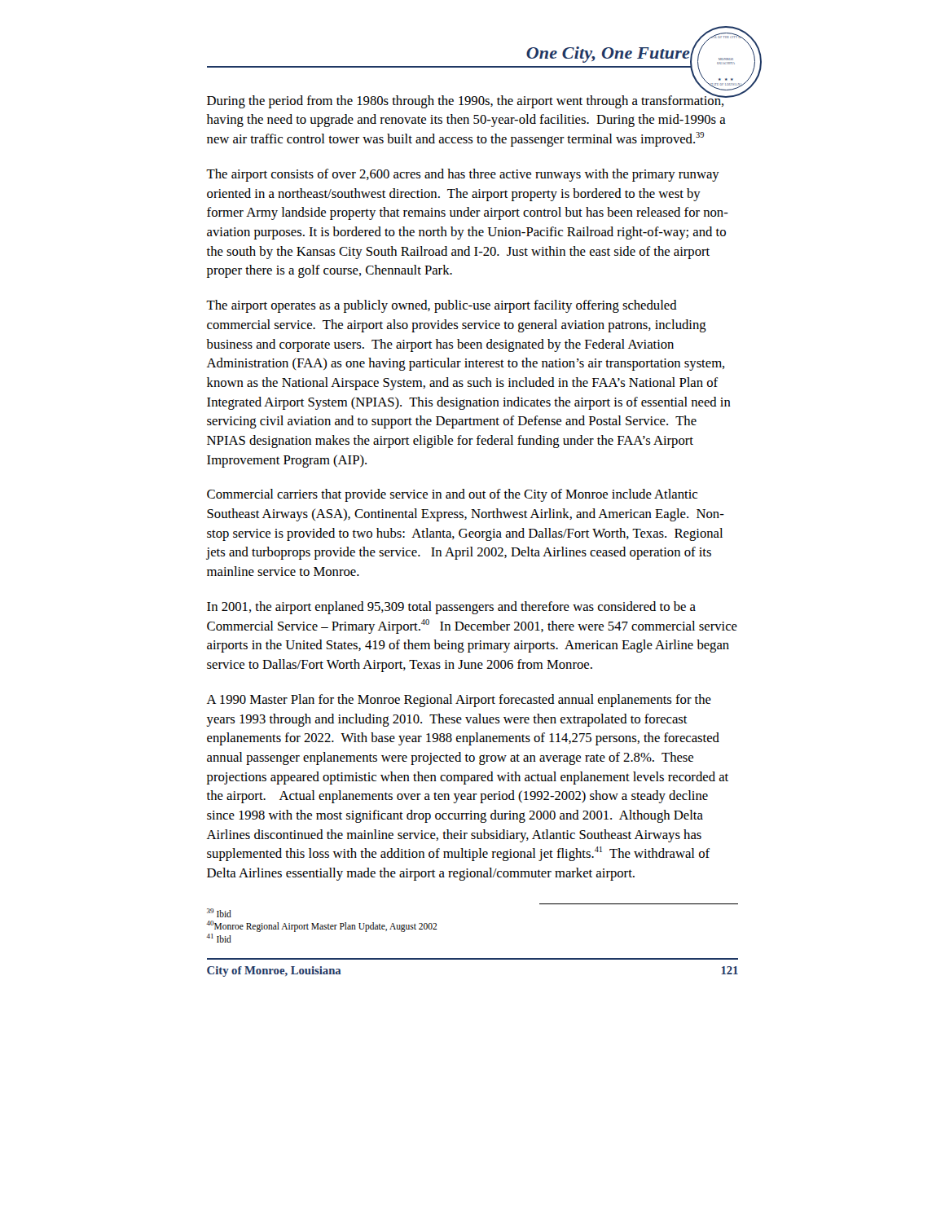One City, One Future
SEAL OF THE CITY OF
MONROE
OUACHITA
★ ★ ★
STATE OF LOUISIANA
During the period from the 1980s through the 1990s, the airport went through a transformation, having the need to upgrade and renovate its then 50-year-old facilities. During the mid-1990s a new air traffic control tower was built and access to the passenger terminal was improved.39
The airport consists of over 2,600 acres and has three active runways with the primary runway oriented in a northeast/southwest direction. The airport property is bordered to the west by former Army landside property that remains under airport control but has been released for non-aviation purposes. It is bordered to the north by the Union-Pacific Railroad right-of-way; and to the south by the Kansas City South Railroad and I-20. Just within the east side of the airport proper there is a golf course, Chennault Park.
The airport operates as a publicly owned, public-use airport facility offering scheduled commercial service. The airport also provides service to general aviation patrons, including business and corporate users. The airport has been designated by the Federal Aviation Administration (FAA) as one having particular interest to the nation’s air transportation system, known as the National Airspace System, and as such is included in the FAA’s National Plan of Integrated Airport System (NPIAS). This designation indicates the airport is of essential need in servicing civil aviation and to support the Department of Defense and Postal Service. The NPIAS designation makes the airport eligible for federal funding under the FAA’s Airport Improvement Program (AIP).
Commercial carriers that provide service in and out of the City of Monroe include Atlantic Southeast Airways (ASA), Continental Express, Northwest Airlink, and American Eagle. Non-stop service is provided to two hubs: Atlanta, Georgia and Dallas/Fort Worth, Texas. Regional jets and turboprops provide the service. In April 2002, Delta Airlines ceased operation of its mainline service to Monroe.
In 2001, the airport enplaned 95,309 total passengers and therefore was considered to be a Commercial Service – Primary Airport.40 In December 2001, there were 547 commercial service airports in the United States, 419 of them being primary airports. American Eagle Airline began service to Dallas/Fort Worth Airport, Texas in June 2006 from Monroe.
A 1990 Master Plan for the Monroe Regional Airport forecasted annual enplanements for the years 1993 through and including 2010. These values were then extrapolated to forecast enplanements for 2022. With base year 1988 enplanements of 114,275 persons, the forecasted annual passenger enplanements were projected to grow at an average rate of 2.8%. These projections appeared optimistic when then compared with actual enplanement levels recorded at the airport. Actual enplanements over a ten year period (1992-2002) show a steady decline since 1998 with the most significant drop occurring during 2000 and 2001. Although Delta Airlines discontinued the mainline service, their subsidiary, Atlantic Southeast Airways has supplemented this loss with the addition of multiple regional jet flights.41 The withdrawal of Delta Airlines essentially made the airport a regional/commuter market airport.
39 Ibid
40Monroe Regional Airport Master Plan Update, August 2002
41 Ibid
City of Monroe, Louisiana 121